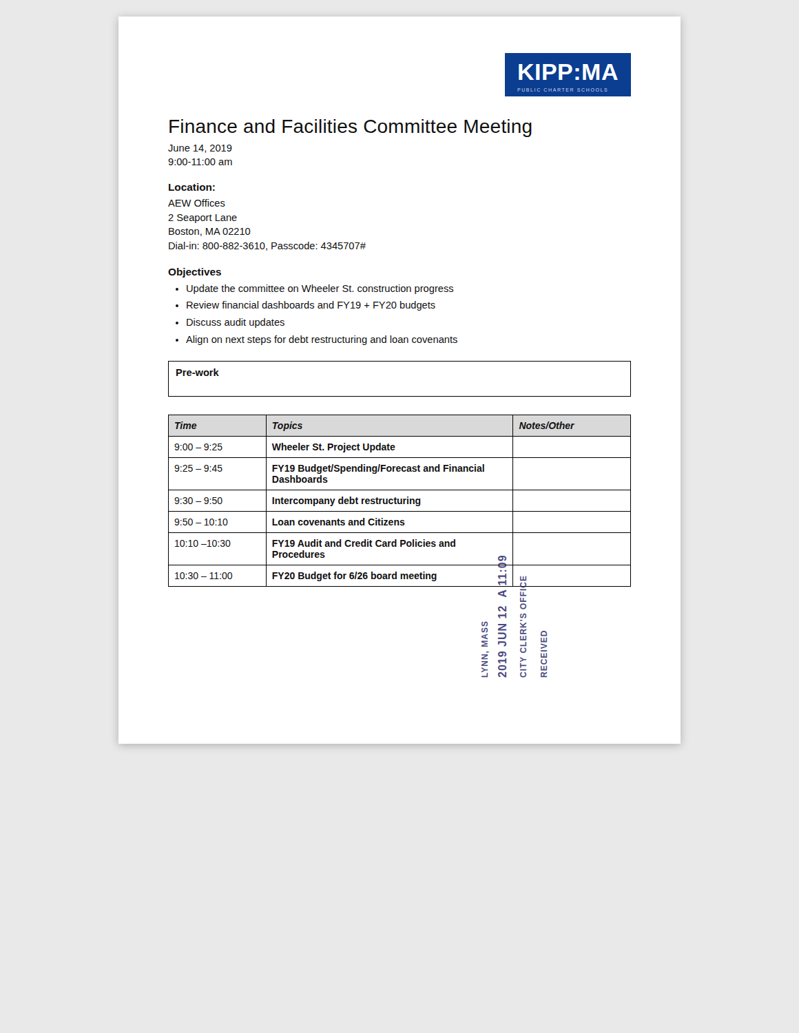KIPP: MA
Public Charter Schools
Finance and Facilities Committee Meeting
June 14, 2019
9:00-11:00 am
Location:
AEW Offices
2 Seaport Lane
Boston, MA 02210
Dial-in: 800-882-3610, Passcode: 4345707#
Objectives
Update the committee on Wheeler St. construction progress
Review financial dashboards and FY19 + FY20 budgets
Discuss audit updates
Align on next steps for debt restructuring and loan covenants
Pre-work
| Time | Topics | Notes/Other |
| --- | --- | --- |
| 9:00 – 9:25 | Wheeler St. Project Update | |
| 9:25 – 9:45 | FY19 Budget/Spending/Forecast and Financial Dashboards | |
| 9:30 – 9:50 | Intercompany debt restructuring | |
| 9:50 – 10:10 | Loan covenants and Citizens | |
| 10:10 –10:30 | FY19 Audit and Credit Card Policies and Procedures | |
| 10:30 – 11:00 | FY20 Budget for 6/26 board meeting | |
LYNN, MASS 2019 JUN 12 A 11:09 CITY CLERK'S OFFICE RECEIVED